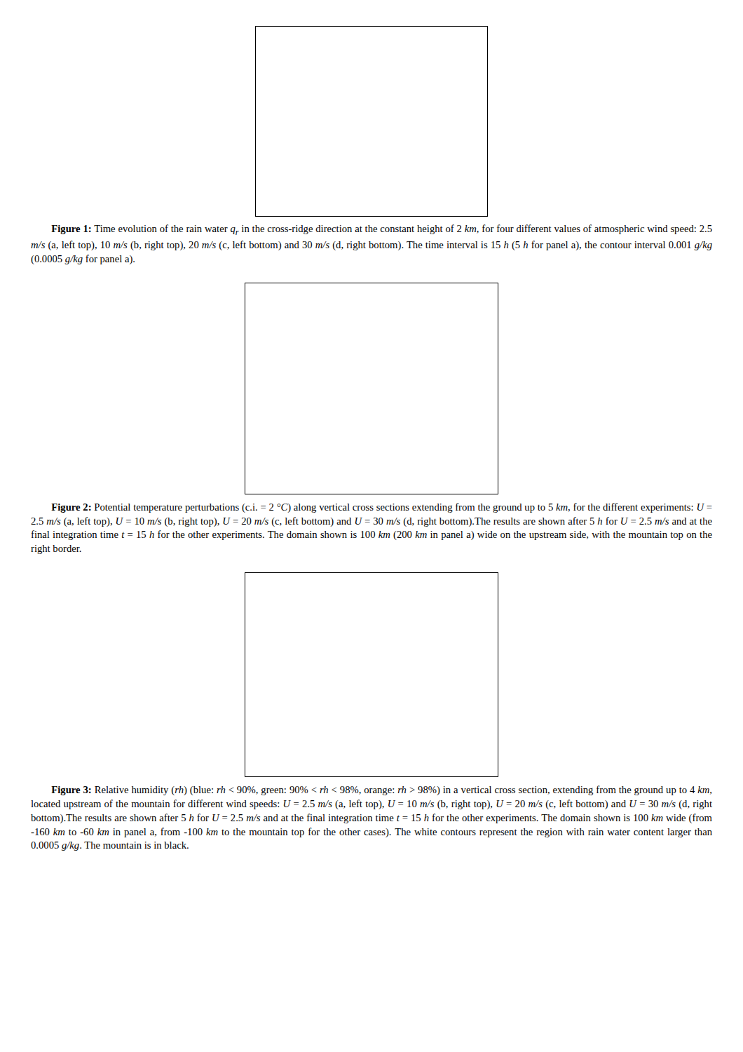Figure 1: Time evolution of the rain water qr in the cross-ridge direction at the constant height of 2 km, for four different values of atmospheric wind speed: 2.5 m/s (a, left top), 10 m/s (b, right top), 20 m/s (c, left bottom) and 30 m/s (d, right bottom). The time interval is 15 h (5 h for panel a), the contour interval 0.001 g/kg (0.0005 g/kg for panel a).
Figure 2: Potential temperature perturbations (c.i. = 2 °C) along vertical cross sections extending from the ground up to 5 km, for the different experiments: U = 2.5 m/s (a, left top), U = 10 m/s (b, right top), U = 20 m/s (c, left bottom) and U = 30 m/s (d, right bottom).The results are shown after 5 h for U = 2.5 m/s and at the final integration time t = 15 h for the other experiments. The domain shown is 100 km (200 km in panel a) wide on the upstream side, with the mountain top on the right border.
Figure 3: Relative humidity (rh) (blue: rh < 90%, green: 90% < rh < 98%, orange: rh > 98%) in a vertical cross section, extending from the ground up to 4 km, located upstream of the mountain for different wind speeds: U = 2.5 m/s (a, left top), U = 10 m/s (b, right top), U = 20 m/s (c, left bottom) and U = 30 m/s (d, right bottom).The results are shown after 5 h for U = 2.5 m/s and at the final integration time t = 15 h for the other experiments. The domain shown is 100 km wide (from -160 km to -60 km in panel a, from -100 km to the mountain top for the other cases). The white contours represent the region with rain water content larger than 0.0005 g/kg. The mountain is in black.